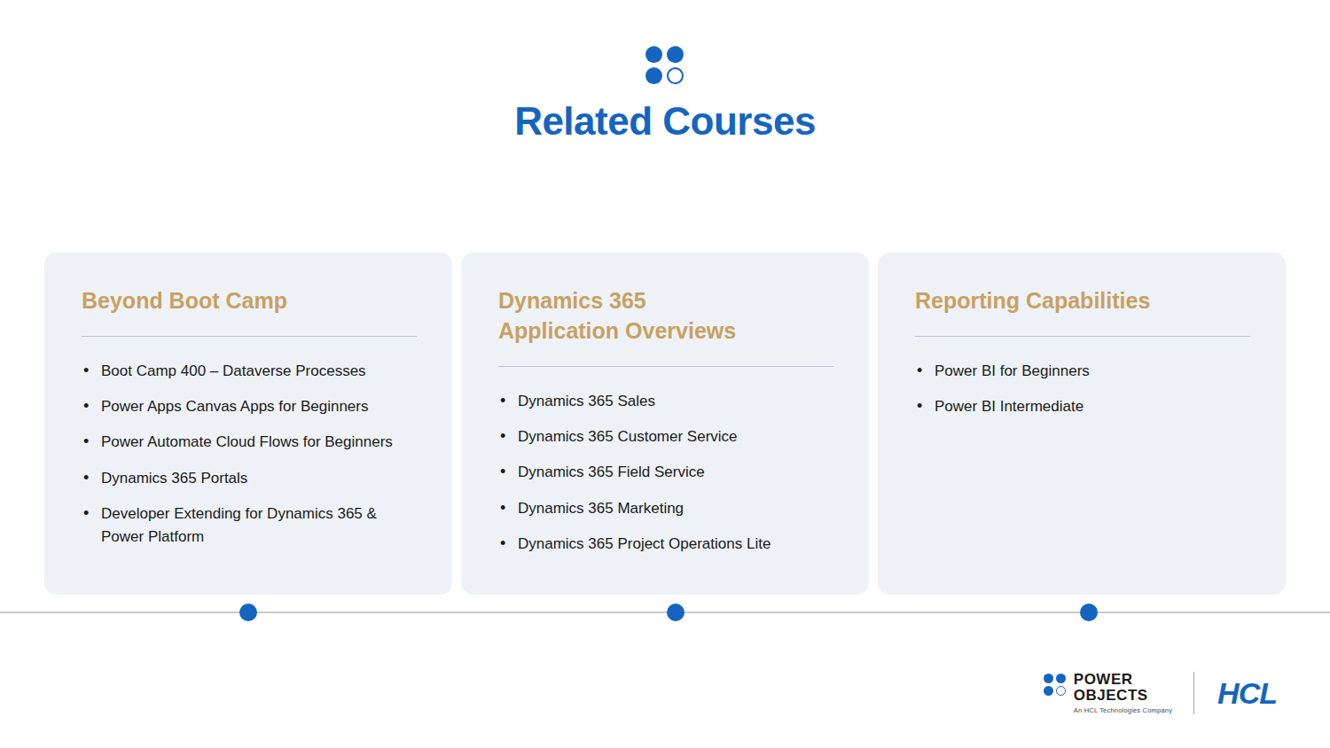Related Courses
Beyond Boot Camp
Boot Camp 400 – Dataverse Processes
Power Apps Canvas Apps for Beginners
Power Automate Cloud Flows for Beginners
Dynamics 365 Portals
Developer Extending for Dynamics 365 & Power Platform
Dynamics 365
Application Overviews
Dynamics 365 Sales
Dynamics 365 Customer Service
Dynamics 365 Field Service
Dynamics 365 Marketing
Dynamics 365 Project Operations Lite
Reporting Capabilities
Power BI for Beginners
Power BI Intermediate
POWER
OBJECTS
An HCL Technologies Company
HCL